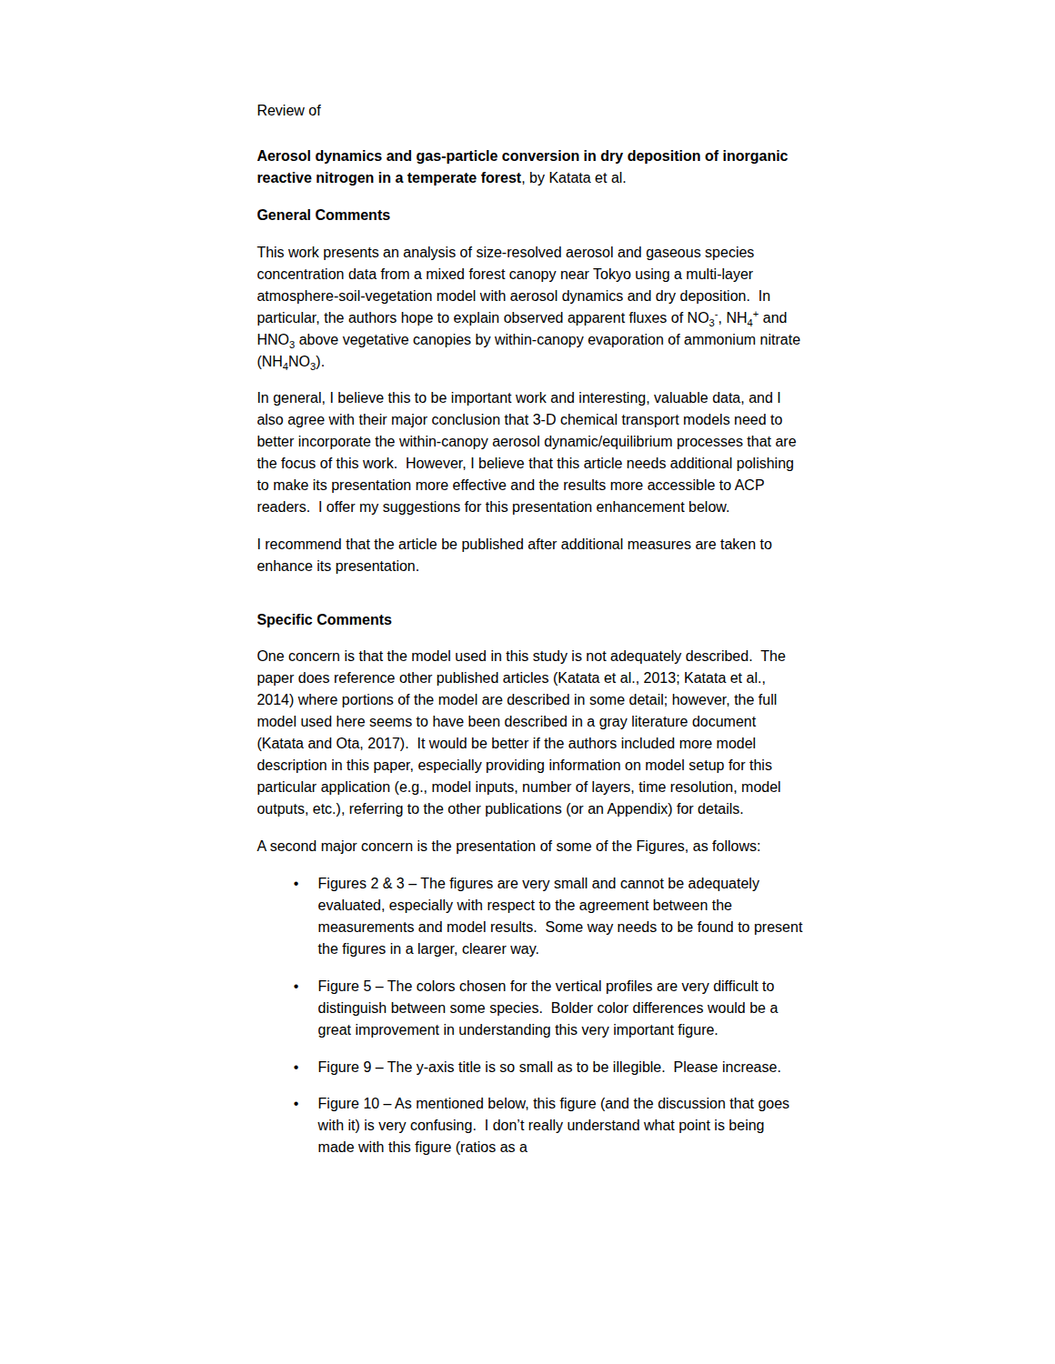Review of
Aerosol dynamics and gas-particle conversion in dry deposition of inorganic reactive nitrogen in a temperate forest, by Katata et al.
General Comments
This work presents an analysis of size-resolved aerosol and gaseous species concentration data from a mixed forest canopy near Tokyo using a multi-layer atmosphere-soil-vegetation model with aerosol dynamics and dry deposition. In particular, the authors hope to explain observed apparent fluxes of NO3-, NH4+ and HNO3 above vegetative canopies by within-canopy evaporation of ammonium nitrate (NH4NO3).
In general, I believe this to be important work and interesting, valuable data, and I also agree with their major conclusion that 3-D chemical transport models need to better incorporate the within-canopy aerosol dynamic/equilibrium processes that are the focus of this work. However, I believe that this article needs additional polishing to make its presentation more effective and the results more accessible to ACP readers. I offer my suggestions for this presentation enhancement below.
I recommend that the article be published after additional measures are taken to enhance its presentation.
Specific Comments
One concern is that the model used in this study is not adequately described. The paper does reference other published articles (Katata et al., 2013; Katata et al., 2014) where portions of the model are described in some detail; however, the full model used here seems to have been described in a gray literature document (Katata and Ota, 2017). It would be better if the authors included more model description in this paper, especially providing information on model setup for this particular application (e.g., model inputs, number of layers, time resolution, model outputs, etc.), referring to the other publications (or an Appendix) for details.
A second major concern is the presentation of some of the Figures, as follows:
Figures 2 & 3 – The figures are very small and cannot be adequately evaluated, especially with respect to the agreement between the measurements and model results. Some way needs to be found to present the figures in a larger, clearer way.
Figure 5 – The colors chosen for the vertical profiles are very difficult to distinguish between some species. Bolder color differences would be a great improvement in understanding this very important figure.
Figure 9 – The y-axis title is so small as to be illegible. Please increase.
Figure 10 – As mentioned below, this figure (and the discussion that goes with it) is very confusing. I don’t really understand what point is being made with this figure (ratios as a